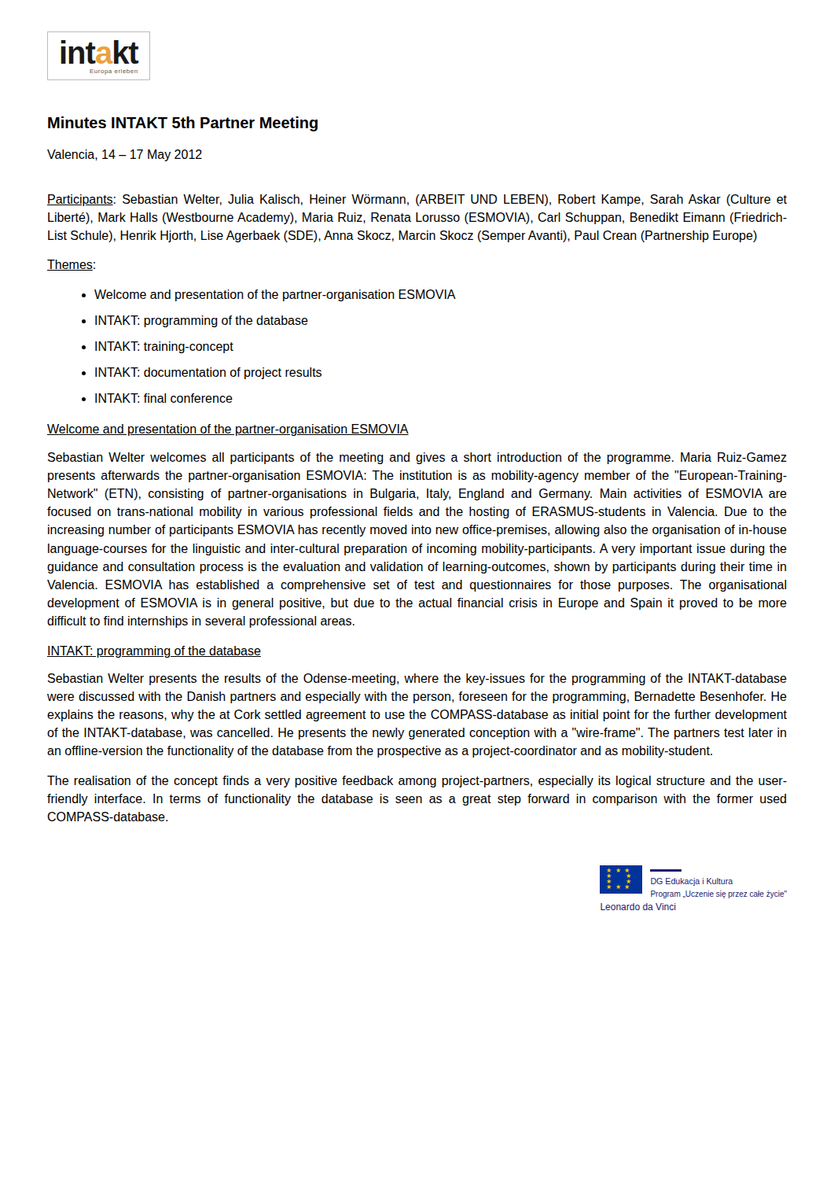intakt
Europa erleben
Minutes INTAKT 5th Partner Meeting
Valencia, 14 – 17 May 2012
Participants: Sebastian Welter, Julia Kalisch, Heiner Wörmann, (ARBEIT UND LEBEN), Robert Kampe, Sarah Askar (Culture et Liberté), Mark Halls (Westbourne Academy), Maria Ruiz, Renata Lorusso (ESMOVIA), Carl Schuppan, Benedikt Eimann (Friedrich-List Schule), Henrik Hjorth, Lise Agerbaek (SDE), Anna Skocz, Marcin Skocz (Semper Avanti), Paul Crean (Partnership Europe)
Themes:
Welcome and presentation of the partner-organisation ESMOVIA
INTAKT: programming of the database
INTAKT: training-concept
INTAKT: documentation of project results
INTAKT: final conference
Welcome and presentation of the partner-organisation ESMOVIA
Sebastian Welter welcomes all participants of the meeting and gives a short introduction of the programme. Maria Ruiz-Gamez presents afterwards the partner-organisation ESMOVIA: The institution is as mobility-agency member of the "European-Training-Network" (ETN), consisting of partner-organisations in Bulgaria, Italy, England and Germany. Main activities of ESMOVIA are focused on trans-national mobility in various professional fields and the hosting of ERASMUS-students in Valencia. Due to the increasing number of participants ESMOVIA has recently moved into new office-premises, allowing also the organisation of in-house language-courses for the linguistic and inter-cultural preparation of incoming mobility-participants. A very important issue during the guidance and consultation process is the evaluation and validation of learning-outcomes, shown by participants during their time in Valencia. ESMOVIA has established a comprehensive set of test and questionnaires for those purposes. The organisational development of ESMOVIA is in general positive, but due to the actual financial crisis in Europe and Spain it proved to be more difficult to find internships in several professional areas.
INTAKT: programming of the database
Sebastian Welter presents the results of the Odense-meeting, where the key-issues for the programming of the INTAKT-database were discussed with the Danish partners and especially with the person, foreseen for the programming, Bernadette Besenhofer. He explains the reasons, why the at Cork settled agreement to use the COMPASS-database as initial point for the further development of the INTAKT-database, was cancelled. He presents the newly generated conception with a "wire-frame". The partners test later in an offline-version the functionality of the database from the prospective as a project-coordinator and as mobility-student.
The realisation of the concept finds a very positive feedback among project-partners, especially its logical structure and the user-friendly interface. In terms of functionality the database is seen as a great step forward in comparison with the former used COMPASS-database.
DG Edukacja i Kultura
Program „Uczenie się przez całe życie"
Leonardo da Vinci